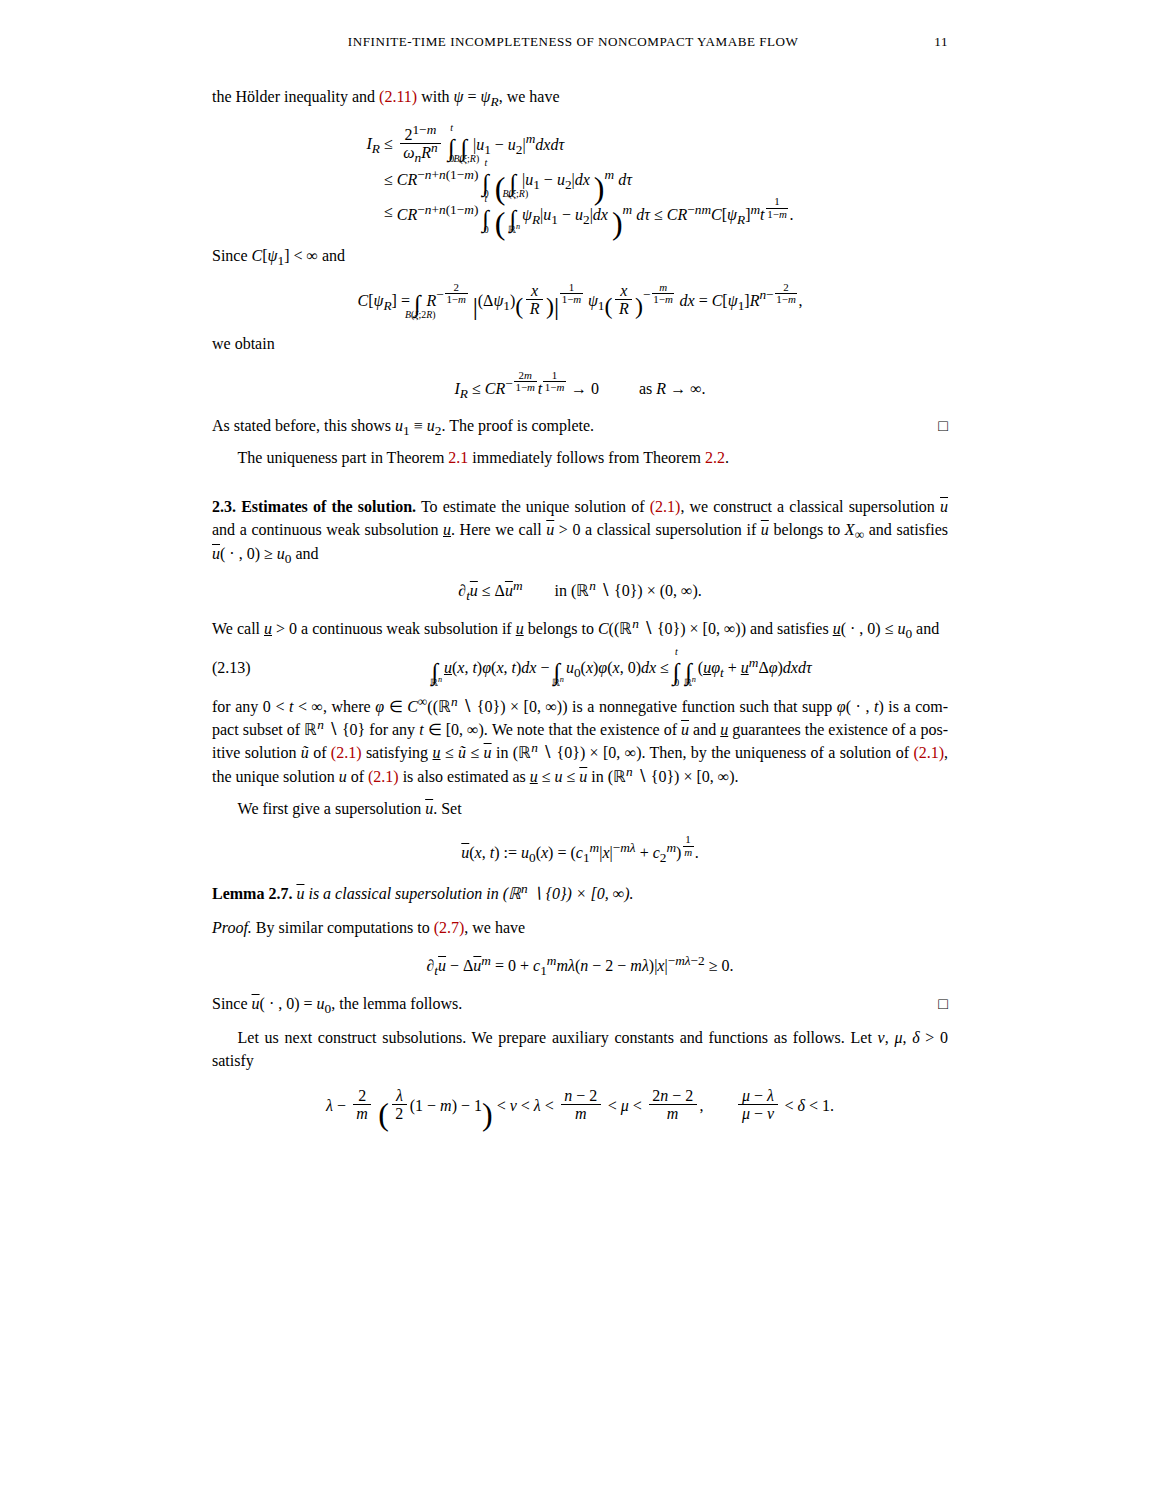INFINITE-TIME INCOMPLETENESS OF NONCOMPACT YAMABE FLOW 11
the Hölder inequality and (2.11) with ψ = ψR, we have
IR
≤
21−m ωnRn ∫t 0 ∫B(ξ;R) |u1 − u2|mdxdτ
≤
CR−n+n(1−m) ∫t 0 ( ∫B(ξ;R) |u1 − u2|dx )m dτ
≤
CR−n+n(1−m) ∫t 0 ( ∫ℝn ψR|u1 − u2|dx )m dτ ≤ CR−nmC[ψR]mt11−m.
Since C[ψ1] < ∞ and
C[ψR] = ∫B(ξ;2R) R−21−m |(Δψ1)(xR)|11−m ψ1(xR)−m 1−m dx = C[ψ1]Rn−21−m,
we obtain
IR ≤ CR−2m 1−mt11−m → 0 as R → ∞.
As stated before, this shows u1 ≡ u2. The proof is complete. □
The uniqueness part in Theorem 2.1 immediately follows from Theorem 2.2.
2.3. Estimates of the solution. To estimate the unique solution of (2.1), we construct a classical supersolution u and a continuous weak subsolution u. Here we call u > 0 a classical supersolution if u belongs to X∞ and satisfies u( · , 0) ≥ u0 and
∂tu ≤ Δum in (ℝn ∖ {0}) × (0, ∞).
We call u > 0 a continuous weak subsolution if u belongs to C((ℝn ∖ {0}) × [0, ∞)) and satisfies u( · , 0) ≤ u0 and
(2.13)
∫ℝn u(x, t)φ(x, t)dx − ∫ℝn u0(x)φ(x, 0)dx ≤ ∫t 0 ∫ℝn (uφt + umΔφ)dxdτ
for any 0 < t < ∞, where φ ∈ C∞((ℝn ∖ {0}) × [0, ∞)) is a nonnegative function such that supp φ( · , t) is a compact subset of ℝn ∖ {0} for any t ∈ [0, ∞). We note that the existence of u and u guarantees the existence of a positive solution ũ of (2.1) satisfying u ≤ ũ ≤ u in (ℝn ∖ {0}) × [0, ∞). Then, by the uniqueness of a solution of (2.1), the unique solution u of (2.1) is also estimated as u ≤ u ≤ u in (ℝn ∖ {0}) × [0, ∞).
We first give a supersolution u. Set
u(x, t) := u0(x) = (c1m|x|−mλ + c2m)1 m.
Lemma 2.7. u is a classical supersolution in (ℝn ∖ {0}) × [0, ∞).
Proof. By similar computations to (2.7), we have
∂tu − Δum = 0 + c1mmλ(n − 2 − mλ)|x|−mλ−2 ≥ 0.
Since u( · , 0) = u0, the lemma follows. □
Let us next construct subsolutions. We prepare auxiliary constants and functions as follows. Let ν, μ, δ > 0 satisfy
λ − 2 m (λ 2(1 − m) − 1) < ν < λ < n − 2 m < μ < 2n − 2 m, μ − λ μ − ν < δ < 1.